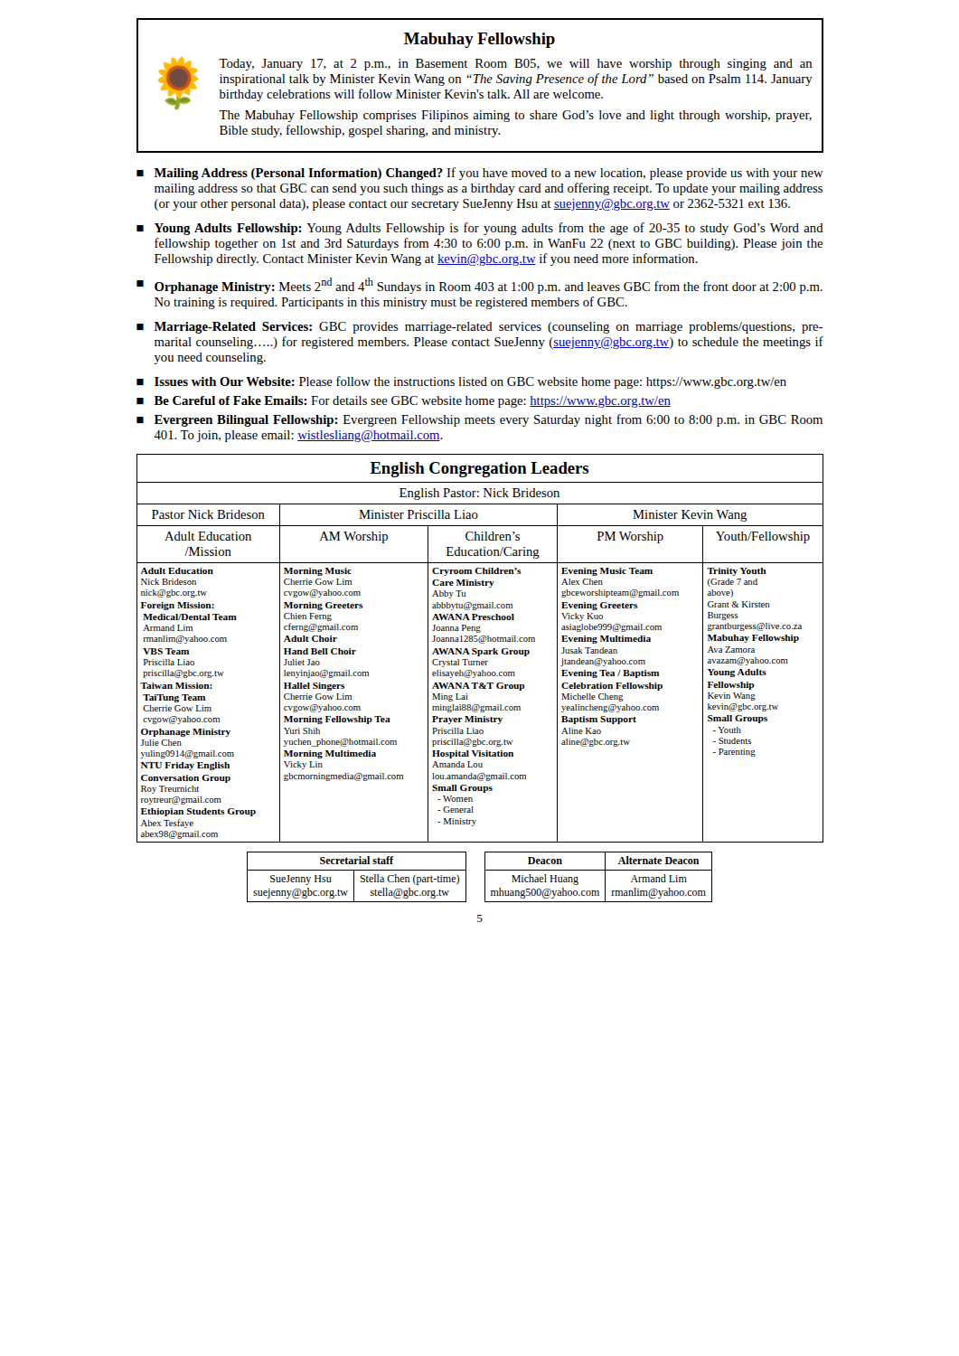Mabuhay Fellowship
🌻
Today, January 17, at 2 p.m., in Basement Room B05, we will have worship through singing and an inspirational talk by Minister Kevin Wang on “The Saving Presence of the Lord” based on Psalm 114. January birthday celebrations will follow Minister Kevin's talk. All are welcome.
The Mabuhay Fellowship comprises Filipinos aiming to share God’s love and light through worship, prayer, Bible study, fellowship, gospel sharing, and ministry.
Mailing Address (Personal Information) Changed? If you have moved to a new location, please provide us with your new mailing address so that GBC can send you such things as a birthday card and offering receipt. To update your mailing address (or your other personal data), please contact our secretary SueJenny Hsu at suejenny@gbc.org.tw or 2362-5321 ext 136.
Young Adults Fellowship: Young Adults Fellowship is for young adults from the age of 20-35 to study God’s Word and fellowship together on 1st and 3rd Saturdays from 4:30 to 6:00 p.m. in WanFu 22 (next to GBC building). Please join the Fellowship directly. Contact Minister Kevin Wang at kevin@gbc.org.tw if you need more information.
Orphanage Ministry: Meets 2nd and 4th Sundays in Room 403 at 1:00 p.m. and leaves GBC from the front door at 2:00 p.m. No training is required. Participants in this ministry must be registered members of GBC.
Marriage-Related Services: GBC provides marriage-related services (counseling on marriage problems/questions, pre-marital counseling…..) for registered members. Please contact SueJenny (suejenny@gbc.org.tw) to schedule the meetings if you need counseling.
Issues with Our Website: Please follow the instructions listed on GBC website home page: https://www.gbc.org.tw/en
Be Careful of Fake Emails: For details see GBC website home page: https://www.gbc.org.tw/en
Evergreen Bilingual Fellowship: Evergreen Fellowship meets every Saturday night from 6:00 to 8:00 p.m. in GBC Room 401. To join, please email: wistlesliang@hotmail.com.
| English Congregation Leaders |
| --- |
| English Pastor: Nick Brideson |
| Pastor Nick Brideson | Minister Priscilla Liao | Minister Kevin Wang |
| Adult Education /Mission | AM Worship | Children’s Education/Caring | PM Worship | Youth/Fellowship |
| Adult Education Nick Brideson nick@gbc.org.tw Foreign Mission: Medical/Dental Team Armand Lim rmanlim@yahoo.com VBS Team Priscilla Liao priscilla@gbc.org.tw Taiwan Mission: TaiTung Team Cherrie Gow Lim cvgow@yahoo.com Orphanage Ministry Julie Chen yuling0914@gmail.com NTU Friday English Conversation Group Roy Treurnicht roytreur@gmail.com Ethiopian Students Group Abex Tesfaye abex98@gmail.com | Morning Music Cherrie Gow Lim cvgow@yahoo.com Morning Greeters Chien Ferng cferng@gmail.com Adult Choir Hand Bell Choir Juliet Jao lenyinjao@gmail.com Hallel Singers Cherrie Gow Lim cvgow@yahoo.com Morning Fellowship Tea Yuri Shih yuchen_phone@hotmail.com Morning Multimedia Vicky Lin gbcmorningmedia@gmail.com | Cryroom Children’s Care Ministry Abby Tu abbbytu@gmail.com AWANA Preschool Joanna Peng Joanna1285@hotmail.com AWANA Spark Group Crystal Turner elisayeh@yahoo.com AWANA T&T Group Ming Lai minglai88@gmail.com Prayer Ministry Priscilla Liao priscilla@gbc.org.tw Hospital Visitation Amanda Lou lou.amanda@gmail.com Small Groups Women General Ministry | Evening Music Team Alex Chen gbceworshipteam@gmail.com Evening Greeters Vicky Kuo asiaglobe999@gmail.com Evening Multimedia Jusak Tandean jtandean@yahoo.com Evening Tea / Baptism Celebration Fellowship Michelle Cheng yealincheng@yahoo.com Baptism Support Aline Kao aline@gbc.org.tw | Trinity Youth (Grade 7 and above) Grant & Kirsten Burgess grantburgess@live.co.za Mabuhay Fellowship Ava Zamora avazam@yahoo.com Young Adults Fellowship Kevin Wang kevin@gbc.org.tw Small Groups Youth Students Parenting |
| Secretarial staff |
| --- |
| SueJenny Hsu suejenny@gbc.org.tw | Stella Chen (part-time) stella@gbc.org.tw |
| Deacon | Alternate Deacon |
| --- | --- |
| Michael Huang mhuang500@yahoo.com | Armand Lim rmanlim@yahoo.com |
5